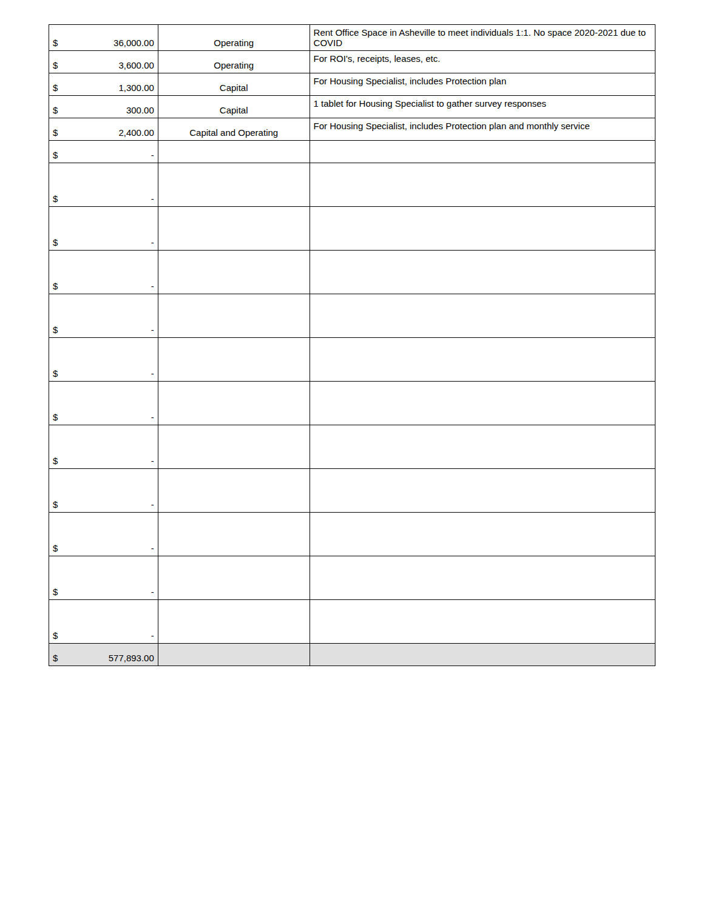| $ 36,000.00 | Operating | Rent Office Space in Asheville to meet individuals 1:1. No space 2020-2021 due to COVID |
| $ 3,600.00 | Operating | For ROI's, receipts, leases, etc. |
| $ 1,300.00 | Capital | For Housing Specialist, includes Protection plan |
| $ 300.00 | Capital | 1 tablet for Housing Specialist to gather survey responses |
| $ 2,400.00 | Capital and Operating | For Housing Specialist, includes Protection plan and monthly service |
| $ - | | |
| $ - | | |
| $ - | | |
| $ - | | |
| $ - | | |
| $ - | | |
| $ - | | |
| $ - | | |
| $ - | | |
| $ - | | |
| $ - | | |
| $ - | | |
| $ 577,893.00 | | |